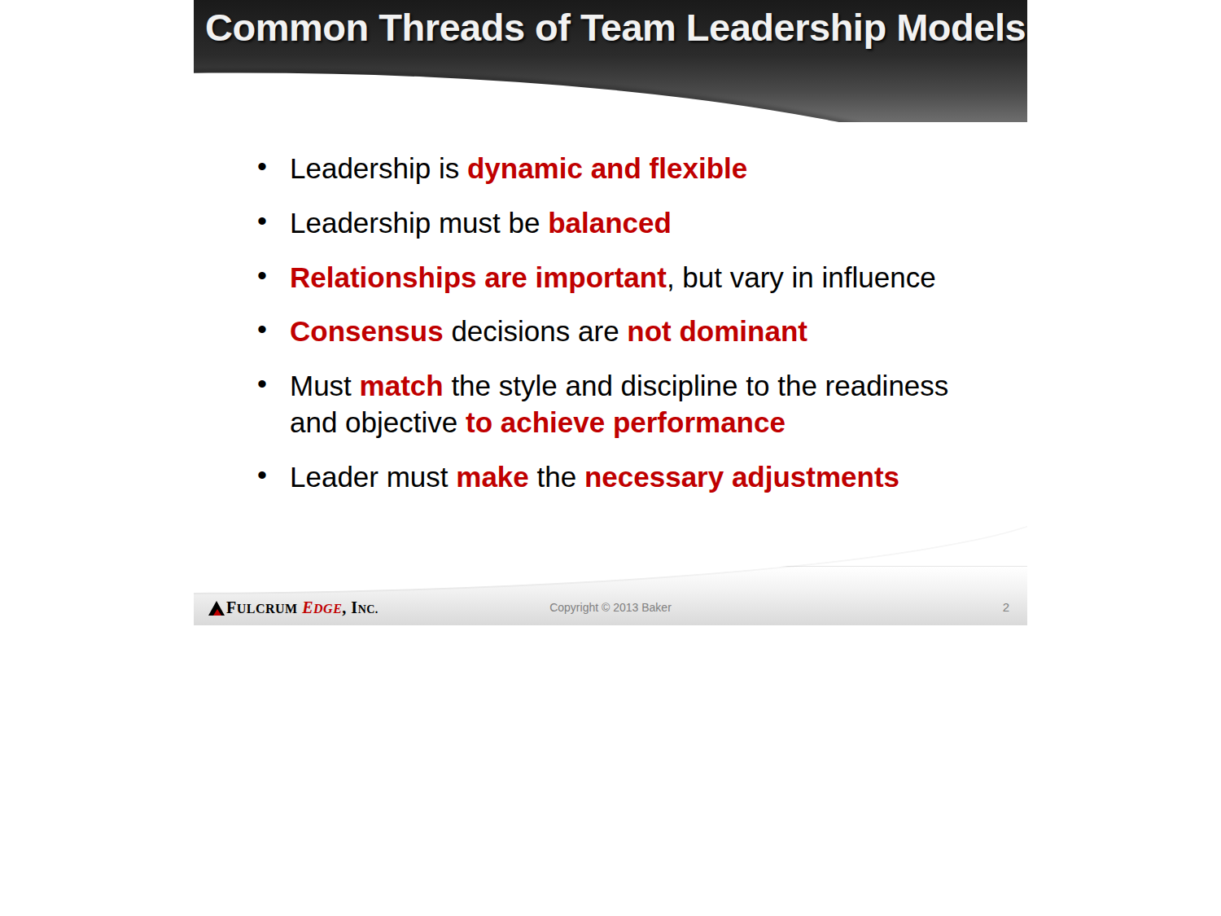Common Threads of Team Leadership Models
Leadership is dynamic and flexible
Leadership must be balanced
Relationships are important, but vary in influence
Consensus decisions are not dominant
Must match the style and discipline to the readiness and objective to achieve performance
Leader must make the necessary adjustments
FULCRUM EDGE, INC.
Copyright © 2013 Baker
2